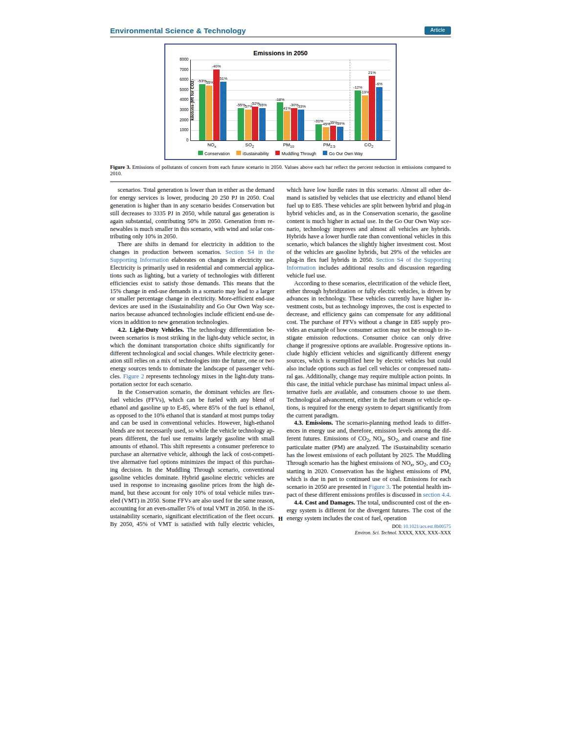Environmental Science & Technology
Article
Emissions in 2050
kilotons (Mt for CO2)
8000 7000 6000 5000 4000 3000 2000 1000 0
-53%
-55%
-40%
51%
-55%
-57%
-52%
-55%
-18%
41%
-30%
-33%
-31%
-45%
-35%
-39%
-12%
-19%
21%
-6%
NOx SO2 PM10 PM2.5 CO2
Conservation iSustainability Muddling Through Go Our Own Way
Figure 3. Emissions of pollutants of concern from each future scenario in 2050. Values above each bar reflect the percent reduction in emissions compared to 2010.
scenarios. Total generation is lower than in either as the demand for energy services is lower, producing 20 250 PJ in 2050. Coal generation is higher than in any scenario besides Conservation but still decreases to 3335 PJ in 2050, while natural gas generation is again substantial, contributing 50% in 2050. Generation from renewables is much smaller in this scenario, with wind and solar contributing only 10% in 2050.
There are shifts in demand for electricity in addition to the changes in production between scenarios. Section S4 in the Supporting Information elaborates on changes in electricity use. Electricity is primarily used in residential and commercial applications such as lighting, but a variety of technologies with different efficiencies exist to satisfy those demands. This means that the 15% change in end-use demands in a scenario may lead to a larger or smaller percentage change in electricity. More-efficient end-use devices are used in the iSustainability and Go Our Own Way scenarios because advanced technologies include efficient end-use devices in addition to new generation technologies.
4.2. Light-Duty Vehicles. The technology differentiation between scenarios is most striking in the light-duty vehicle sector, in which the dominant transportation choice shifts significantly for different technological and social changes. While electricity generation still relies on a mix of technologies into the future, one or two energy sources tends to dominate the landscape of passenger vehicles. Figure 2 represents technology mixes in the light-duty transportation sector for each scenario.
In the Conservation scenario, the dominant vehicles are flex-fuel vehicles (FFVs), which can be fueled with any blend of ethanol and gasoline up to E-85, where 85% of the fuel is ethanol, as opposed to the 10% ethanol that is standard at most pumps today and can be used in conventional vehicles. However, high-ethanol blends are not necessarily used, so while the vehicle technology appears different, the fuel use remains largely gasoline with small amounts of ethanol. This shift represents a consumer preference to purchase an alternative vehicle, although the lack of cost-competitive alternative fuel options minimizes the impact of this purchasing decision. In the Muddling Through scenario, conventional gasoline vehicles dominate. Hybrid gasoline electric vehicles are used in response to increasing gasoline prices from the high demand, but these account for only 10% of total vehicle miles traveled (VMT) in 2050. Some FFVs are also used for the same reason, accounting for an even-smaller 5% of total VMT in 2050. In the iSustainability scenario, significant electrification of the fleet occurs. By 2050, 45% of VMT is satisfied with fully electric vehicles, which have low hurdle rates in this scenario. Almost all other demand is satisfied by vehicles that use electricity and ethanol blend fuel up to E85. These vehicles are split between hybrid and plug-in hybrid vehicles and, as in the Conservation scenario, the gasoline content is much higher in actual use. In the Go Our Own Way scenario, technology improves and almost all vehicles are hybrids. Hybrids have a lower hurdle rate than conventional vehicles in this scenario, which balances the slightly higher investment cost. Most of the vehicles are gasoline hybrids, but 29% of the vehicles are plug-in flex fuel hybrids in 2050. Section S4 of the Supporting Information includes additional results and discussion regarding vehicle fuel use.
According to these scenarios, electrification of the vehicle fleet, either through hybridization or fully electric vehicles, is driven by advances in technology. These vehicles currently have higher investment costs, but as technology improves, the cost is expected to decrease, and efficiency gains can compensate for any additional cost. The purchase of FFVs without a change in E85 supply provides an example of how consumer action may not be enough to instigate emission reductions. Consumer choice can only drive change if progressive options are available. Progressive options include highly efficient vehicles and significantly different energy sources, which is exemplified here by electric vehicles but could also include options such as fuel cell vehicles or compressed natural gas. Additionally, change may require multiple action points. In this case, the initial vehicle purchase has minimal impact unless alternative fuels are available, and consumers choose to use them. Technological advancement, either in the fuel stream or vehicle options, is required for the energy system to depart significantly from the current paradigm.
4.3. Emissions. The scenario-planning method leads to differences in energy use and, therefore, emission levels among the different futures. Emissions of CO2, NOx, SO2, and coarse and fine particulate matter (PM) are analyzed. The iSustainability scenario has the lowest emissions of each pollutant by 2025. The Muddling Through scenario has the highest emissions of NOx, SO2, and CO2 starting in 2020. Conservation has the highest emissions of PM, which is due in part to continued use of coal. Emissions for each scenario in 2050 are presented in Figure 3. The potential health impact of these different emissions profiles is discussed in section 4.4.
4.4. Cost and Damages. The total, undiscounted cost of the energy system is different for the divergent futures. The cost of the energy system includes the cost of fuel, operation
H
DOI: 10.1021/acs.est.8b00575
Environ. Sci. Technol. XXXX, XXX, XXX–XXX